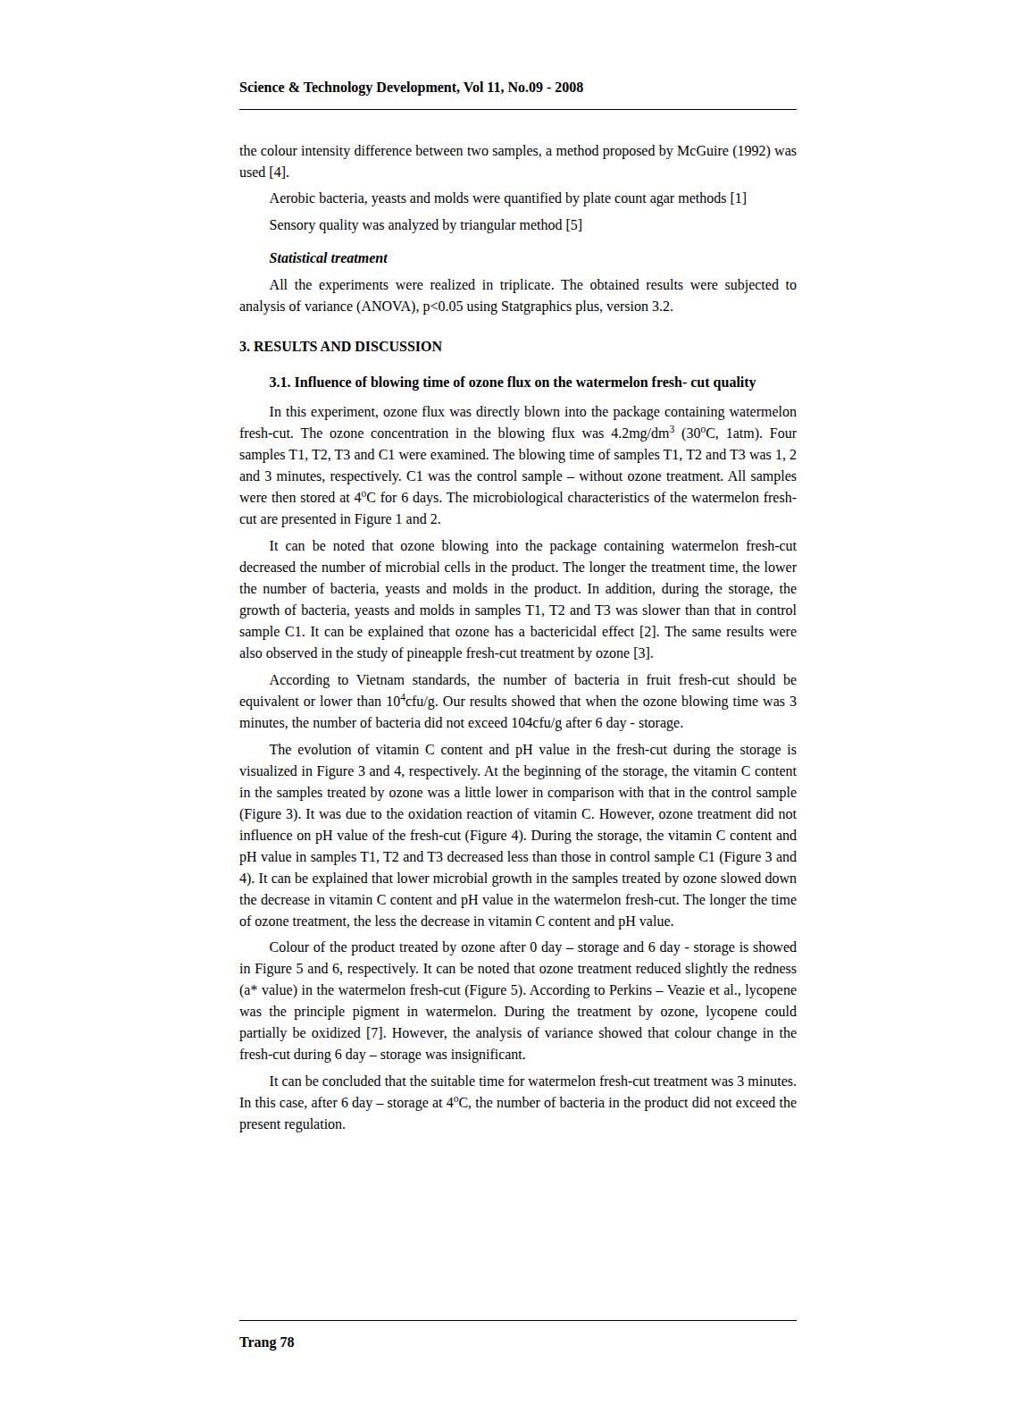Science & Technology Development, Vol 11, No.09 - 2008
the colour intensity difference between two samples, a method proposed by McGuire (1992) was used [4].
Aerobic bacteria, yeasts and molds were quantified by plate count agar methods [1]
Sensory quality was analyzed by triangular method [5]
Statistical treatment
All the experiments were realized in triplicate. The obtained results were subjected to analysis of variance (ANOVA), p<0.05 using Statgraphics plus, version 3.2.
3. RESULTS AND DISCUSSION
3.1. Influence of blowing time of ozone flux on the watermelon fresh- cut quality
In this experiment, ozone flux was directly blown into the package containing watermelon fresh-cut. The ozone concentration in the blowing flux was 4.2mg/dm3 (30oC, 1atm). Four samples T1, T2, T3 and C1 were examined. The blowing time of samples T1, T2 and T3 was 1, 2 and 3 minutes, respectively. C1 was the control sample – without ozone treatment. All samples were then stored at 4oC for 6 days. The microbiological characteristics of the watermelon fresh-cut are presented in Figure 1 and 2.
It can be noted that ozone blowing into the package containing watermelon fresh-cut decreased the number of microbial cells in the product. The longer the treatment time, the lower the number of bacteria, yeasts and molds in the product. In addition, during the storage, the growth of bacteria, yeasts and molds in samples T1, T2 and T3 was slower than that in control sample C1. It can be explained that ozone has a bactericidal effect [2]. The same results were also observed in the study of pineapple fresh-cut treatment by ozone [3].
According to Vietnam standards, the number of bacteria in fruit fresh-cut should be equivalent or lower than 104cfu/g. Our results showed that when the ozone blowing time was 3 minutes, the number of bacteria did not exceed 104cfu/g after 6 day - storage.
The evolution of vitamin C content and pH value in the fresh-cut during the storage is visualized in Figure 3 and 4, respectively. At the beginning of the storage, the vitamin C content in the samples treated by ozone was a little lower in comparison with that in the control sample (Figure 3). It was due to the oxidation reaction of vitamin C. However, ozone treatment did not influence on pH value of the fresh-cut (Figure 4). During the storage, the vitamin C content and pH value in samples T1, T2 and T3 decreased less than those in control sample C1 (Figure 3 and 4). It can be explained that lower microbial growth in the samples treated by ozone slowed down the decrease in vitamin C content and pH value in the watermelon fresh-cut. The longer the time of ozone treatment, the less the decrease in vitamin C content and pH value.
Colour of the product treated by ozone after 0 day – storage and 6 day - storage is showed in Figure 5 and 6, respectively. It can be noted that ozone treatment reduced slightly the redness (a* value) in the watermelon fresh-cut (Figure 5). According to Perkins – Veazie et al., lycopene was the principle pigment in watermelon. During the treatment by ozone, lycopene could partially be oxidized [7]. However, the analysis of variance showed that colour change in the fresh-cut during 6 day – storage was insignificant.
It can be concluded that the suitable time for watermelon fresh-cut treatment was 3 minutes. In this case, after 6 day – storage at 4oC, the number of bacteria in the product did not exceed the present regulation.
Trang 78